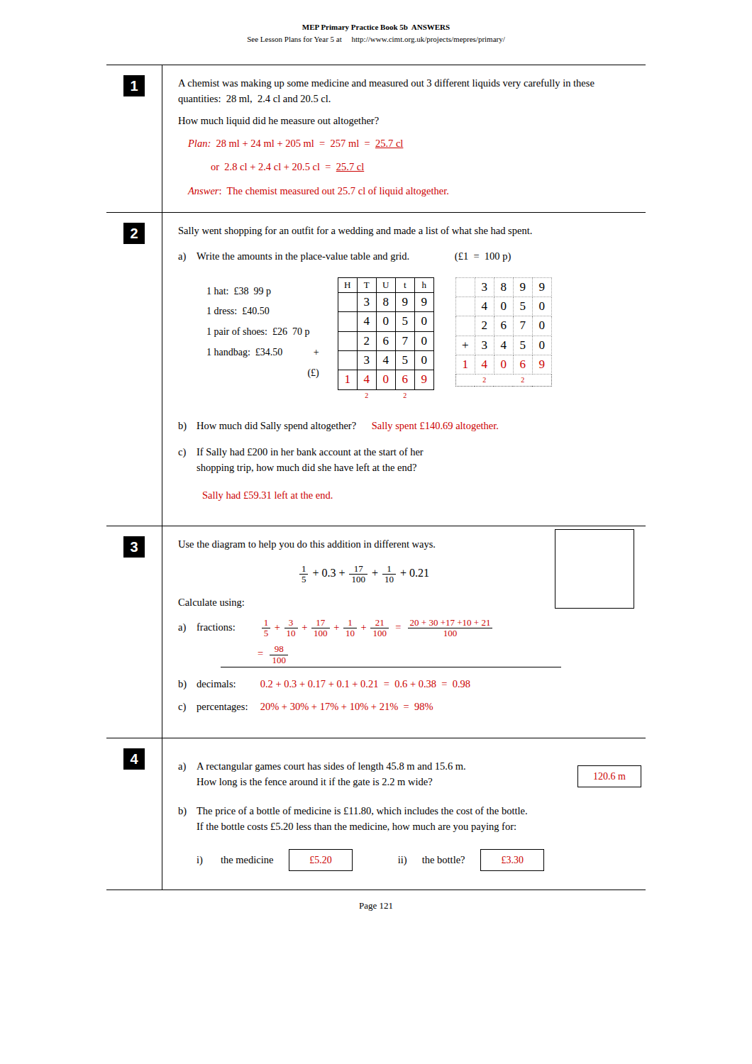MEP Primary Practice Book 5b ANSWERS
See Lesson Plans for Year 5 at http://www.cimt.org.uk/projects/mepres/primary/
| 1 | A chemist was making up some medicine and measured out 3 different liquids very carefully in these quantities: 28 ml, 2.4 cl and 20.5 cl. How much liquid did he measure out altogether? Plan: 28 ml + 24 ml + 205 ml = 257 ml = 25.7 cl or 2.8 cl + 2.4 cl + 20.5 cl = 25.7 cl Answer : The chemist measured out 25.7 cl of liquid altogether. |
| 2 | Sally went shopping for an outfit for a wedding and made a list of what she had spent. a) Write the amounts in the place-value table and grid. (£1 = 100 p) 1 hat: £38 99 p 1 dress: £40.50 1 pair of shoes: £26 70 p 1 handbag: £34.50 + (£) / H / T / U / t / h / / --- / --- / --- / --- / --- / / / 3 / 8 / 9 / 9 / / / 4 / 0 / 5 / 0 / / / 2 / 6 / 7 / 0 / / / 3 / 4 / 5 / 0 / / 1 / 4 / 0 / 6 / 9 / / / 2 / / 2 / / / / 3 / 8 / 9 / 9 / / / 4 / 0 / 5 / 0 / / / 2 / 6 / 7 / 0 / / + / 3 / 4 / 5 / 0 / / 1 / 4 / 0 / 6 / 9 / / / 2 / / 2 / / b) How much did Sally spend altogether? Sally spent £140.69 altogether. c) If Sally had £200 in her bank account at the start of her shopping trip, how much did she have left at the end? Sally had £59.31 left at the end. |
| 3 | Use the diagram to help you do this addition in different ways. 1 5 + 0.3 + 17 100 + 1 10 + 0.21 Calculate using: a) fractions: 1 5 + 3 10 + 17 100 + 1 10 + 21 100 = 20 + 30 +17 +10 + 21 100 = 98 100 b) decimals: 0.2 + 0.3 + 0.17 + 0.1 + 0.21 = 0.6 + 0.38 = 0.98 c) percentages: 20% + 30% + 17% + 10% + 21% = 98% |
| 4 | a) A rectangular games court has sides of length 45.8 m and 15.6 m. How long is the fence around it if the gate is 2.2 m wide? 120.6 m b) The price of a bottle of medicine is £11.80, which includes the cost of the bottle. If the bottle costs £5.20 less than the medicine, how much are you paying for: i) the medicine £5.20 ii) the bottle? £3.30 |
Page 121